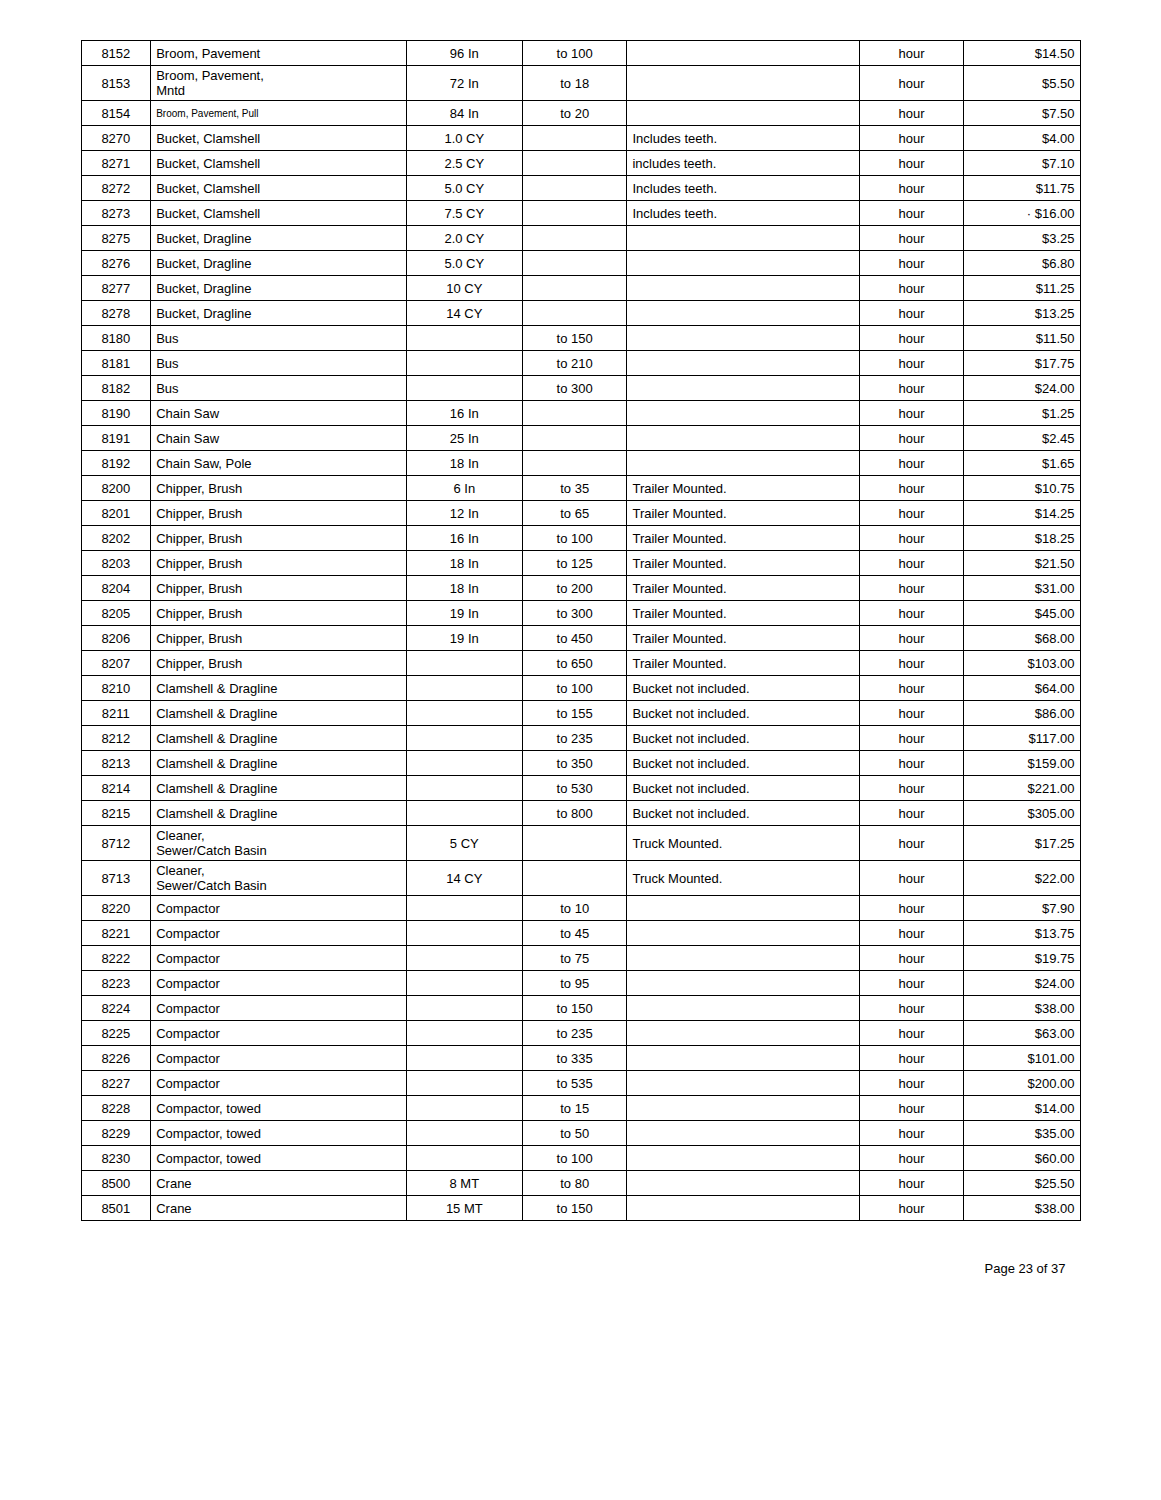| 8152 | Broom, Pavement | 96 In | to 100 | | hour | $14.50 |
| 8153 | Broom, Pavement, Mntd | 72 In | to 18 | | hour | $5.50 |
| 8154 | Broom, Pavement, Pull | 84 In | to 20 | | hour | $7.50 |
| 8270 | Bucket, Clamshell | 1.0 CY | | Includes teeth. | hour | $4.00 |
| 8271 | Bucket, Clamshell | 2.5 CY | | includes teeth. | hour | $7.10 |
| 8272 | Bucket, Clamshell | 5.0 CY | | Includes teeth. | hour | $11.75 |
| 8273 | Bucket, Clamshell | 7.5 CY | | Includes teeth. | hour | · $16.00 |
| 8275 | Bucket, Dragline | 2.0 CY | | | hour | $3.25 |
| 8276 | Bucket, Dragline | 5.0 CY | | | hour | $6.80 |
| 8277 | Bucket, Dragline | 10 CY | | | hour | $11.25 |
| 8278 | Bucket, Dragline | 14 CY | | | hour | $13.25 |
| 8180 | Bus | | to 150 | | hour | $11.50 |
| 8181 | Bus | | to 210 | | hour | $17.75 |
| 8182 | Bus | | to 300 | | hour | $24.00 |
| 8190 | Chain Saw | 16 In | | | hour | $1.25 |
| 8191 | Chain Saw | 25 In | | | hour | $2.45 |
| 8192 | Chain Saw, Pole | 18 In | | | hour | $1.65 |
| 8200 | Chipper, Brush | 6 In | to 35 | Trailer Mounted. | hour | $10.75 |
| 8201 | Chipper, Brush | 12 In | to 65 | Trailer Mounted. | hour | $14.25 |
| 8202 | Chipper, Brush | 16 In | to 100 | Trailer Mounted. | hour | $18.25 |
| 8203 | Chipper, Brush | 18 In | to 125 | Trailer Mounted. | hour | $21.50 |
| 8204 | Chipper, Brush | 18 In | to 200 | Trailer Mounted. | hour | $31.00 |
| 8205 | Chipper, Brush | 19 In | to 300 | Trailer Mounted. | hour | $45.00 |
| 8206 | Chipper, Brush | 19 In | to 450 | Trailer Mounted. | hour | $68.00 |
| 8207 | Chipper, Brush | | to 650 | Trailer Mounted. | hour | $103.00 |
| 8210 | Clamshell & Dragline | | to 100 | Bucket not included. | hour | $64.00 |
| 8211 | Clamshell & Dragline | | to 155 | Bucket not included. | hour | $86.00 |
| 8212 | Clamshell & Dragline | | to 235 | Bucket not included. | hour | $117.00 |
| 8213 | Clamshell & Dragline | | to 350 | Bucket not included. | hour | $159.00 |
| 8214 | Clamshell & Dragline | | to 530 | Bucket not included. | hour | $221.00 |
| 8215 | Clamshell & Dragline | | to 800 | Bucket not included. | hour | $305.00 |
| 8712 | Cleaner, Sewer/Catch Basin | 5 CY | | Truck Mounted. | hour | $17.25 |
| 8713 | Cleaner, Sewer/Catch Basin | 14 CY | | Truck Mounted. | hour | $22.00 |
| 8220 | Compactor | | to 10 | | hour | $7.90 |
| 8221 | Compactor | | to 45 | | hour | $13.75 |
| 8222 | Compactor | | to 75 | | hour | $19.75 |
| 8223 | Compactor | | to 95 | | hour | $24.00 |
| 8224 | Compactor | | to 150 | | hour | $38.00 |
| 8225 | Compactor | | to 235 | | hour | $63.00 |
| 8226 | Compactor | | to 335 | | hour | $101.00 |
| 8227 | Compactor | | to 535 | | hour | $200.00 |
| 8228 | Compactor, towed | | to 15 | | hour | $14.00 |
| 8229 | Compactor, towed | | to 50 | | hour | $35.00 |
| 8230 | Compactor, towed | | to 100 | | hour | $60.00 |
| 8500 | Crane | 8 MT | to 80 | | hour | $25.50 |
| 8501 | Crane | 15 MT | to 150 | | hour | $38.00 |
Page 23 of 37